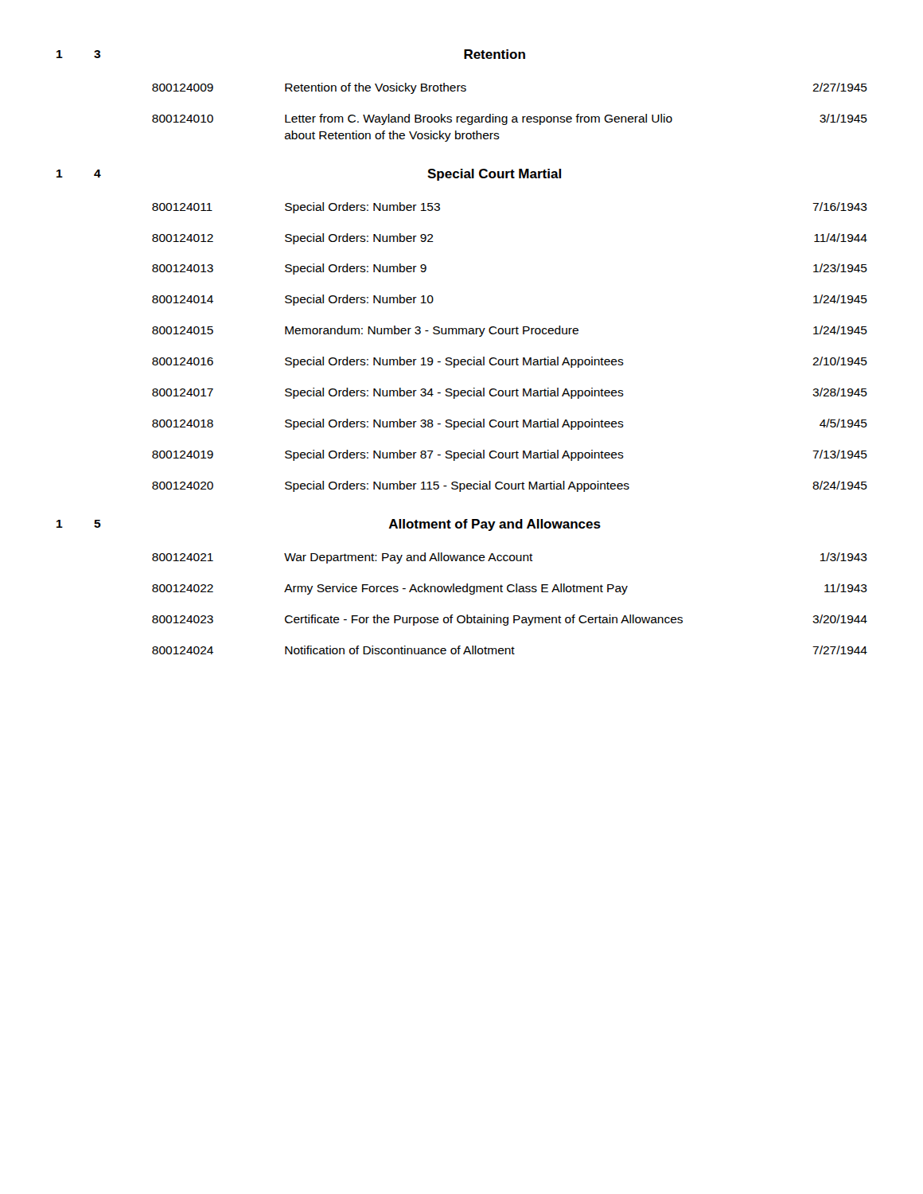| 1 | 3 | | Retention | |
| | | 800124009 | Retention of the Vosicky Brothers | 2/27/1945 |
| | | 800124010 | Letter from C. Wayland Brooks regarding a response from General Ulio about Retention of the Vosicky brothers | 3/1/1945 |
| 1 | 4 | | Special Court Martial | |
| | | 800124011 | Special Orders: Number 153 | 7/16/1943 |
| | | 800124012 | Special Orders: Number 92 | 11/4/1944 |
| | | 800124013 | Special Orders: Number 9 | 1/23/1945 |
| | | 800124014 | Special Orders: Number 10 | 1/24/1945 |
| | | 800124015 | Memorandum: Number 3 - Summary Court Procedure | 1/24/1945 |
| | | 800124016 | Special Orders: Number 19 - Special Court Martial Appointees | 2/10/1945 |
| | | 800124017 | Special Orders: Number 34 - Special Court Martial Appointees | 3/28/1945 |
| | | 800124018 | Special Orders: Number 38 - Special Court Martial Appointees | 4/5/1945 |
| | | 800124019 | Special Orders: Number 87 - Special Court Martial Appointees | 7/13/1945 |
| | | 800124020 | Special Orders: Number 115 - Special Court Martial Appointees | 8/24/1945 |
| 1 | 5 | | Allotment of Pay and Allowances | |
| | | 800124021 | War Department: Pay and Allowance Account | 1/3/1943 |
| | | 800124022 | Army Service Forces - Acknowledgment Class E Allotment Pay | 11/1943 |
| | | 800124023 | Certificate - For the Purpose of Obtaining Payment of Certain Allowances | 3/20/1944 |
| | | 800124024 | Notification of Discontinuance of Allotment | 7/27/1944 |